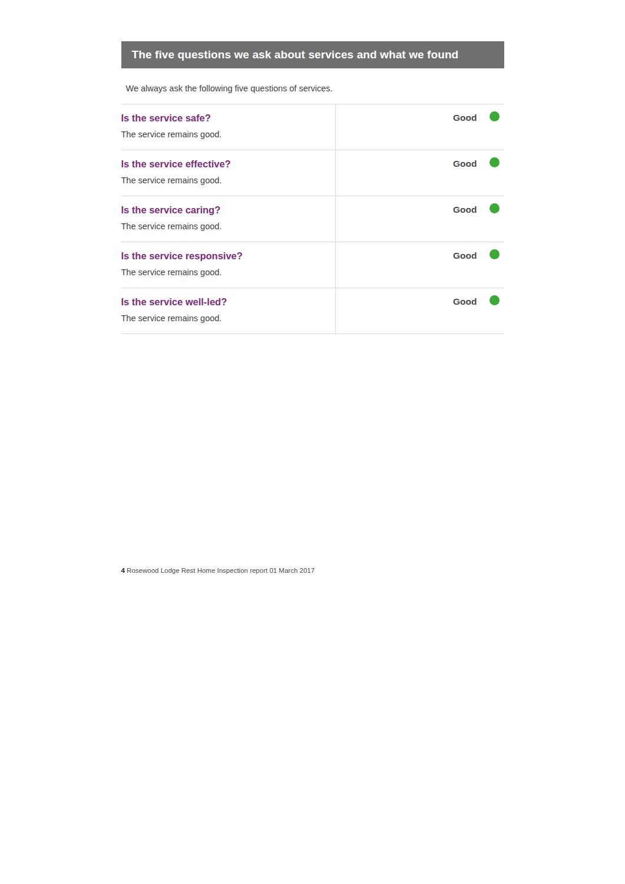The five questions we ask about services and what we found
We always ask the following five questions of services.
| Is the service safe? The service remains good. | Good |
| Is the service effective? The service remains good. | Good |
| Is the service caring? The service remains good. | Good |
| Is the service responsive? The service remains good. | Good |
| Is the service well-led? The service remains good. | Good |
4 Rosewood Lodge Rest Home Inspection report 01 March 2017